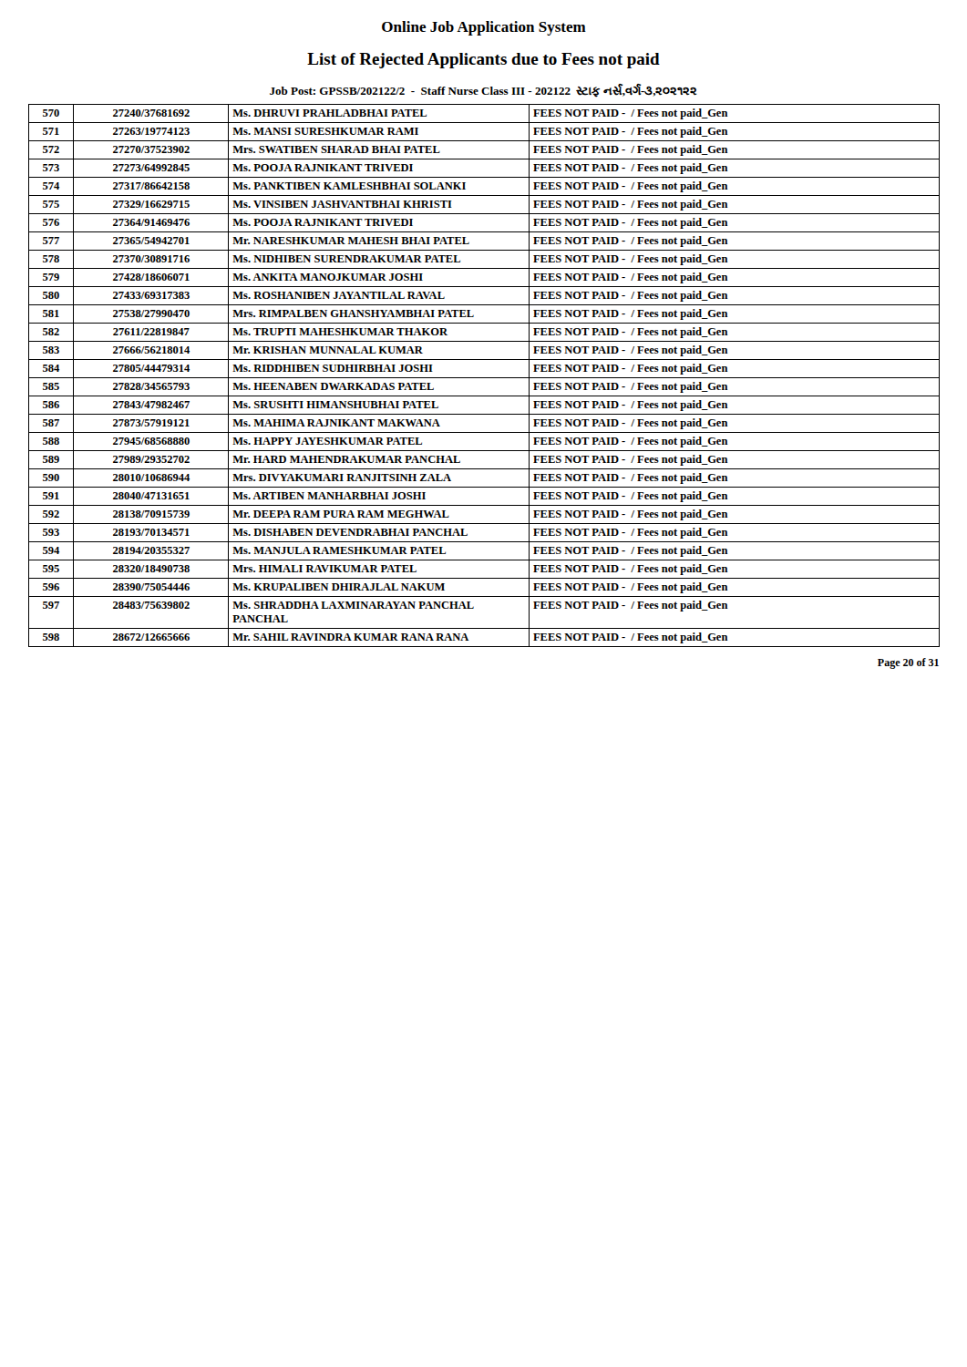Online Job Application System
List of Rejected Applicants due to Fees not paid
Job Post: GPSSB/202122/2 - Staff Nurse Class III - 202122 સ્ટાફ નર્સ,વર્ગ-૩,૨૦૨૧૨૨
| 570 | 27240/37681692 | Ms. DHRUVI PRAHLADBHAI PATEL | FEES NOT PAID - / Fees not paid_Gen |
| 571 | 27263/19774123 | Ms. MANSI SURESHKUMAR RAMI | FEES NOT PAID - / Fees not paid_Gen |
| 572 | 27270/37523902 | Mrs. SWATIBEN SHARAD BHAI PATEL | FEES NOT PAID - / Fees not paid_Gen |
| 573 | 27273/64992845 | Ms. POOJA RAJNIKANT TRIVEDI | FEES NOT PAID - / Fees not paid_Gen |
| 574 | 27317/86642158 | Ms. PANKTIBEN KAMLESHBHAI SOLANKI | FEES NOT PAID - / Fees not paid_Gen |
| 575 | 27329/16629715 | Ms. VINSIBEN JASHVANTBHAI KHRISTI | FEES NOT PAID - / Fees not paid_Gen |
| 576 | 27364/91469476 | Ms. POOJA RAJNIKANT TRIVEDI | FEES NOT PAID - / Fees not paid_Gen |
| 577 | 27365/54942701 | Mr. NARESHKUMAR MAHESH BHAI PATEL | FEES NOT PAID - / Fees not paid_Gen |
| 578 | 27370/30891716 | Ms. NIDHIBEN SURENDRAKUMAR PATEL | FEES NOT PAID - / Fees not paid_Gen |
| 579 | 27428/18606071 | Ms. ANKITA MANOJKUMAR JOSHI | FEES NOT PAID - / Fees not paid_Gen |
| 580 | 27433/69317383 | Ms. ROSHANIBEN JAYANTILAL RAVAL | FEES NOT PAID - / Fees not paid_Gen |
| 581 | 27538/27990470 | Mrs. RIMPALBEN GHANSHYAMBHAI PATEL | FEES NOT PAID - / Fees not paid_Gen |
| 582 | 27611/22819847 | Ms. TRUPTI MAHESHKUMAR THAKOR | FEES NOT PAID - / Fees not paid_Gen |
| 583 | 27666/56218014 | Mr. KRISHAN MUNNALAL KUMAR | FEES NOT PAID - / Fees not paid_Gen |
| 584 | 27805/44479314 | Ms. RIDDHIBEN SUDHIRBHAI JOSHI | FEES NOT PAID - / Fees not paid_Gen |
| 585 | 27828/34565793 | Ms. HEENABEN DWARKADAS PATEL | FEES NOT PAID - / Fees not paid_Gen |
| 586 | 27843/47982467 | Ms. SRUSHTI HIMANSHUBHAI PATEL | FEES NOT PAID - / Fees not paid_Gen |
| 587 | 27873/57919121 | Ms. MAHIMA RAJNIKANT MAKWANA | FEES NOT PAID - / Fees not paid_Gen |
| 588 | 27945/68568880 | Ms. HAPPY JAYESHKUMAR PATEL | FEES NOT PAID - / Fees not paid_Gen |
| 589 | 27989/29352702 | Mr. HARD MAHENDRAKUMAR PANCHAL | FEES NOT PAID - / Fees not paid_Gen |
| 590 | 28010/10686944 | Mrs. DIVYAKUMARI RANJITSINH ZALA | FEES NOT PAID - / Fees not paid_Gen |
| 591 | 28040/47131651 | Ms. ARTIBEN MANHARBHAI JOSHI | FEES NOT PAID - / Fees not paid_Gen |
| 592 | 28138/70915739 | Mr. DEEPA RAM PURA RAM MEGHWAL | FEES NOT PAID - / Fees not paid_Gen |
| 593 | 28193/70134571 | Ms. DISHABEN DEVENDRABHAI PANCHAL | FEES NOT PAID - / Fees not paid_Gen |
| 594 | 28194/20355327 | Ms. MANJULA RAMESHKUMAR PATEL | FEES NOT PAID - / Fees not paid_Gen |
| 595 | 28320/18490738 | Mrs. HIMALI RAVIKUMAR PATEL | FEES NOT PAID - / Fees not paid_Gen |
| 596 | 28390/75054446 | Ms. KRUPALIBEN DHIRAJLAL NAKUM | FEES NOT PAID - / Fees not paid_Gen |
| 597 | 28483/75639802 | Ms. SHRADDHA LAXMINARAYAN PANCHAL PANCHAL | FEES NOT PAID - / Fees not paid_Gen |
| 598 | 28672/12665666 | Mr. SAHIL RAVINDRA KUMAR RANA RANA | FEES NOT PAID - / Fees not paid_Gen |
Page 20 of 31